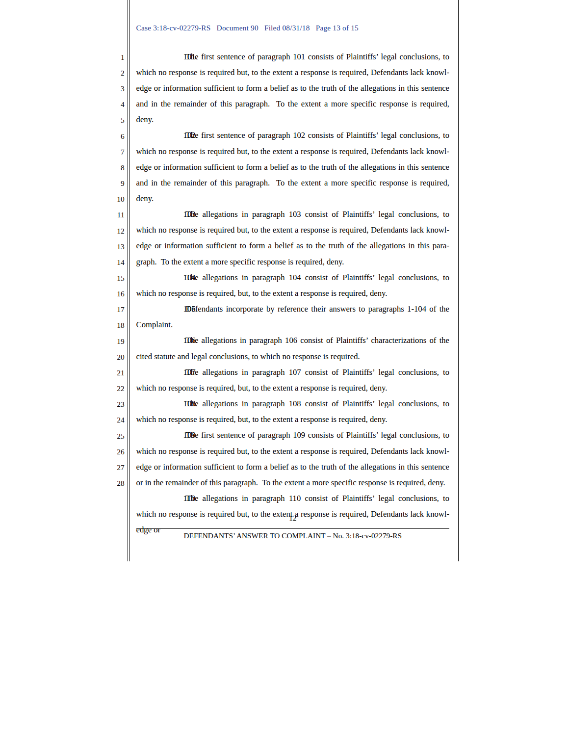Case 3:18-cv-02279-RS Document 90 Filed 08/31/18 Page 13 of 15
1
2
3
4
5
6
7
8
9
10
11
12
13
14
15
16
17
18
19
20
21
22
23
24
25
26
27
28
101. The first sentence of paragraph 101 consists of Plaintiffs’ legal conclusions, to which no response is required but, to the extent a response is required, Defendants lack knowledge or information sufficient to form a belief as to the truth of the allegations in this sentence and in the remainder of this paragraph. To the extent a more specific response is required, deny.
102. The first sentence of paragraph 102 consists of Plaintiffs’ legal conclusions, to which no response is required but, to the extent a response is required, Defendants lack knowledge or information sufficient to form a belief as to the truth of the allegations in this sentence and in the remainder of this paragraph. To the extent a more specific response is required, deny.
103. The allegations in paragraph 103 consist of Plaintiffs’ legal conclusions, to which no response is required but, to the extent a response is required, Defendants lack knowledge or information sufficient to form a belief as to the truth of the allegations in this paragraph. To the extent a more specific response is required, deny.
104. The allegations in paragraph 104 consist of Plaintiffs’ legal conclusions, to which no response is required, but, to the extent a response is required, deny.
105. Defendants incorporate by reference their answers to paragraphs 1-104 of the Complaint.
106. The allegations in paragraph 106 consist of Plaintiffs’ characterizations of the cited statute and legal conclusions, to which no response is required.
107. The allegations in paragraph 107 consist of Plaintiffs’ legal conclusions, to which no response is required, but, to the extent a response is required, deny.
108. The allegations in paragraph 108 consist of Plaintiffs’ legal conclusions, to which no response is required, but, to the extent a response is required, deny.
109. The first sentence of paragraph 109 consists of Plaintiffs’ legal conclusions, to which no response is required but, to the extent a response is required, Defendants lack knowledge or information sufficient to form a belief as to the truth of the allegations in this sentence or in the remainder of this paragraph. To the extent a more specific response is required, deny.
110. The allegations in paragraph 110 consist of Plaintiffs’ legal conclusions, to which no response is required but, to the extent a response is required, Defendants lack knowledge or
12
DEFENDANTS’ ANSWER TO COMPLAINT – No. 3:18-cv-02279-RS